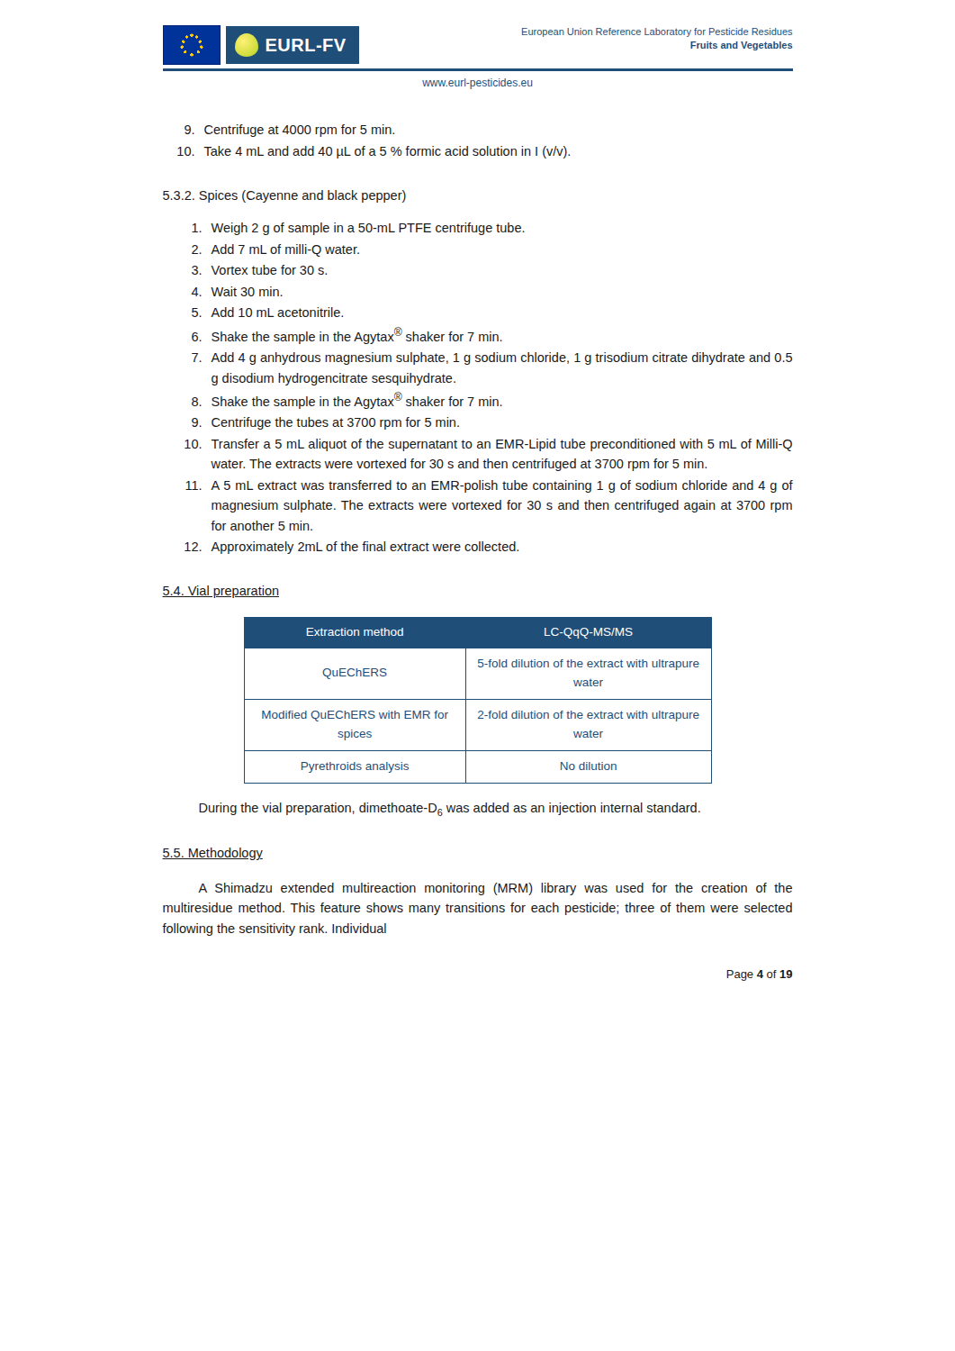EURL-FV
European Union Reference Laboratory for Pesticide Residues
Fruits and Vegetables
www.eurl-pesticides.eu
Centrifuge at 4000 rpm for 5 min.
Take 4 mL and add 40 µL of a 5 % formic acid solution in I (v/v).
5.3.2. Spices (Cayenne and black pepper)
Weigh 2 g of sample in a 50-mL PTFE centrifuge tube.
Add 7 mL of milli-Q water.
Vortex tube for 30 s.
Wait 30 min.
Add 10 mL acetonitrile.
Shake the sample in the Agytax® shaker for 7 min.
Add 4 g anhydrous magnesium sulphate, 1 g sodium chloride, 1 g trisodium citrate dihydrate and 0.5 g disodium hydrogencitrate sesquihydrate.
Shake the sample in the Agytax® shaker for 7 min.
Centrifuge the tubes at 3700 rpm for 5 min.
Transfer a 5 mL aliquot of the supernatant to an EMR-Lipid tube preconditioned with 5 mL of Milli-Q water. The extracts were vortexed for 30 s and then centrifuged at 3700 rpm for 5 min.
A 5 mL extract was transferred to an EMR-polish tube containing 1 g of sodium chloride and 4 g of magnesium sulphate. The extracts were vortexed for 30 s and then centrifuged again at 3700 rpm for another 5 min.
Approximately 2mL of the final extract were collected.
5.4. Vial preparation
| Extraction method | LC-QqQ-MS/MS |
| --- | --- |
| QuEChERS | 5-fold dilution of the extract with ultrapure water |
| Modified QuEChERS with EMR for spices | 2-fold dilution of the extract with ultrapure water |
| Pyrethroids analysis | No dilution |
During the vial preparation, dimethoate-D6 was added as an injection internal standard.
5.5. Methodology
A Shimadzu extended multireaction monitoring (MRM) library was used for the creation of the multiresidue method. This feature shows many transitions for each pesticide; three of them were selected following the sensitivity rank. Individual
Page 4 of 19